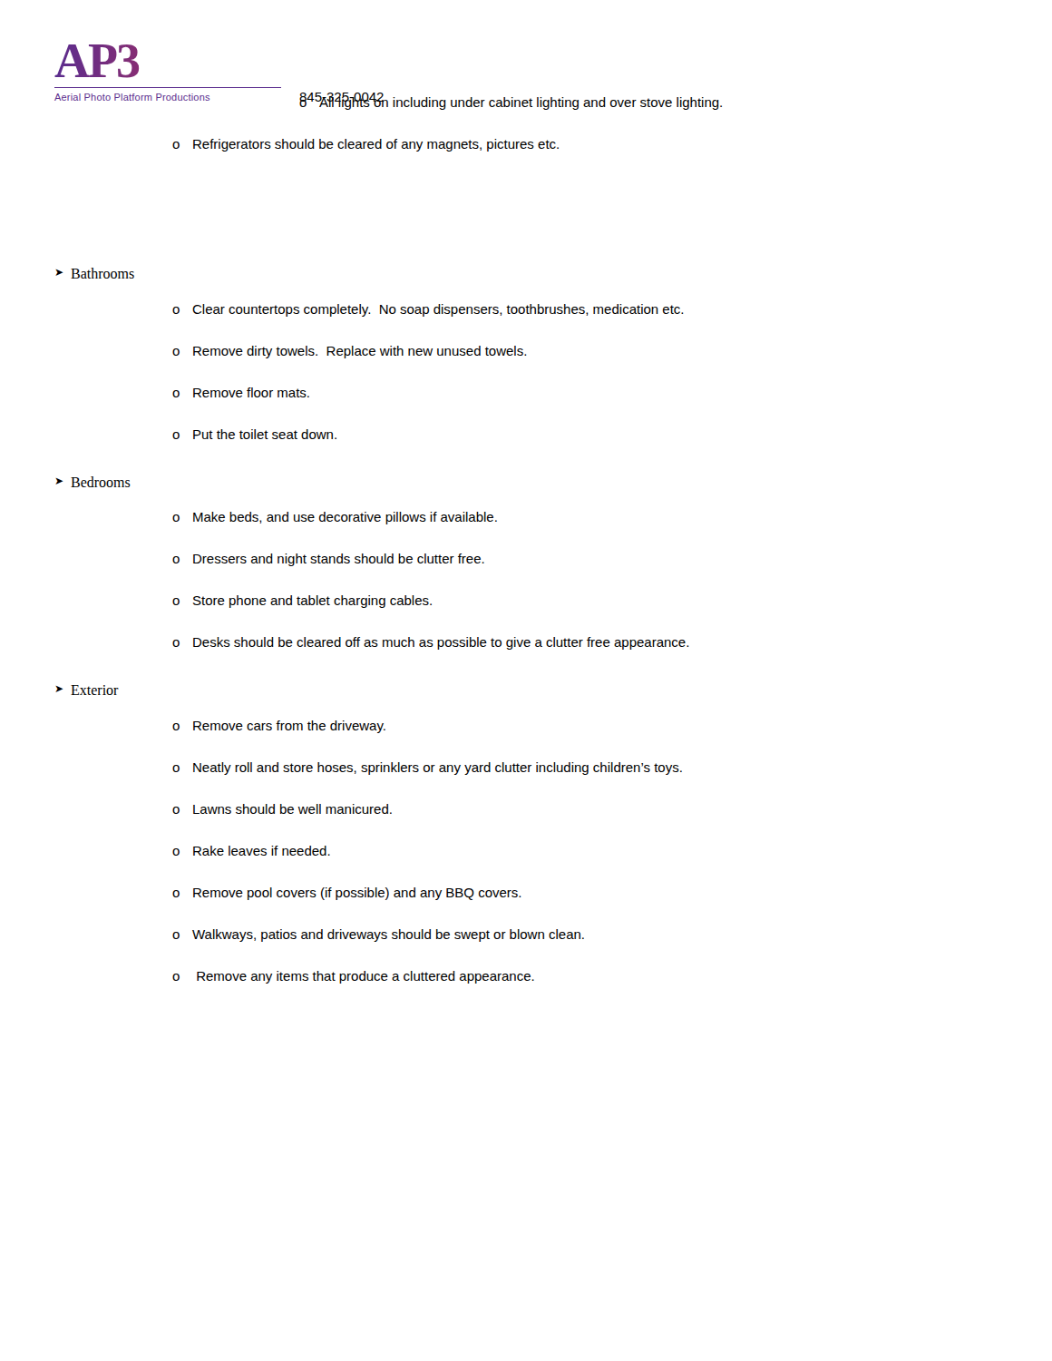AP3
Aerial Photo Platform Productions
845-325-0042
All lights on including under cabinet lighting and over stove lighting.
Refrigerators should be cleared of any magnets, pictures etc.
Bathrooms
Clear countertops completely. No soap dispensers, toothbrushes, medication etc.
Remove dirty towels. Replace with new unused towels.
Remove floor mats.
Put the toilet seat down.
Bedrooms
Make beds, and use decorative pillows if available.
Dressers and night stands should be clutter free.
Store phone and tablet charging cables.
Desks should be cleared off as much as possible to give a clutter free appearance.
Exterior
Remove cars from the driveway.
Neatly roll and store hoses, sprinklers or any yard clutter including children’s toys.
Lawns should be well manicured.
Rake leaves if needed.
Remove pool covers (if possible) and any BBQ covers.
Walkways, patios and driveways should be swept or blown clean.
Remove any items that produce a cluttered appearance.